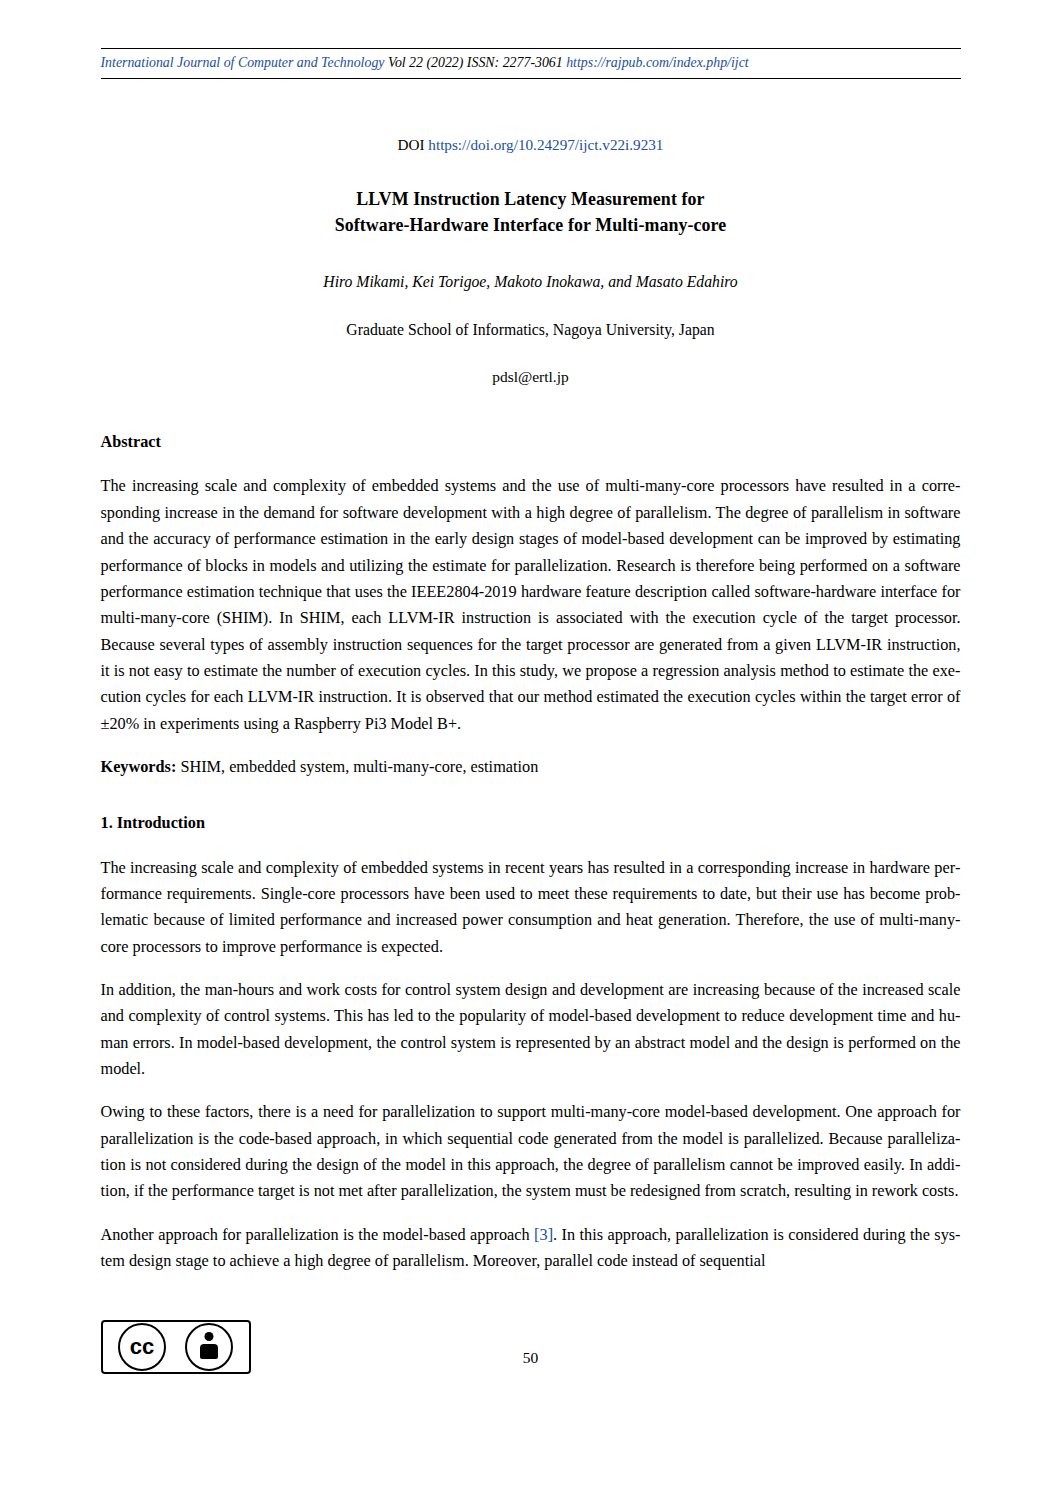International Journal of Computer and Technology Vol 22 (2022) ISSN: 2277-3061 https://rajpub.com/index.php/ijct
DOI https://doi.org/10.24297/ijct.v22i.9231
LLVM Instruction Latency Measurement for
Software-Hardware Interface for Multi-many-core
Hiro Mikami, Kei Torigoe, Makoto Inokawa, and Masato Edahiro
Graduate School of Informatics, Nagoya University, Japan
pdsl@ertl.jp
Abstract
The increasing scale and complexity of embedded systems and the use of multi-many-core processors have resulted in a corresponding increase in the demand for software development with a high degree of parallelism. The degree of parallelism in software and the accuracy of performance estimation in the early design stages of model-based development can be improved by estimating performance of blocks in models and utilizing the estimate for parallelization. Research is therefore being performed on a software performance estimation technique that uses the IEEE2804-2019 hardware feature description called software-hardware interface for multi-many-core (SHIM). In SHIM, each LLVM-IR instruction is associated with the execution cycle of the target processor. Because several types of assembly instruction sequences for the target processor are generated from a given LLVM-IR instruction, it is not easy to estimate the number of execution cycles. In this study, we propose a regression analysis method to estimate the execution cycles for each LLVM-IR instruction. It is observed that our method estimated the execution cycles within the target error of ±20% in experiments using a Raspberry Pi3 Model B+.
Keywords: SHIM, embedded system, multi-many-core, estimation
1. Introduction
The increasing scale and complexity of embedded systems in recent years has resulted in a corresponding increase in hardware performance requirements. Single-core processors have been used to meet these requirements to date, but their use has become problematic because of limited performance and increased power consumption and heat generation. Therefore, the use of multi-many-core processors to improve performance is expected.
In addition, the man-hours and work costs for control system design and development are increasing because of the increased scale and complexity of control systems. This has led to the popularity of model-based development to reduce development time and human errors. In model-based development, the control system is represented by an abstract model and the design is performed on the model.
Owing to these factors, there is a need for parallelization to support multi-many-core model-based development. One approach for parallelization is the code-based approach, in which sequential code generated from the model is parallelized. Because parallelization is not considered during the design of the model in this approach, the degree of parallelism cannot be improved easily. In addition, if the performance target is not met after parallelization, the system must be redesigned from scratch, resulting in rework costs.
Another approach for parallelization is the model-based approach [3]. In this approach, parallelization is considered during the system design stage to achieve a high degree of parallelism. Moreover, parallel code instead of sequential
cc
50